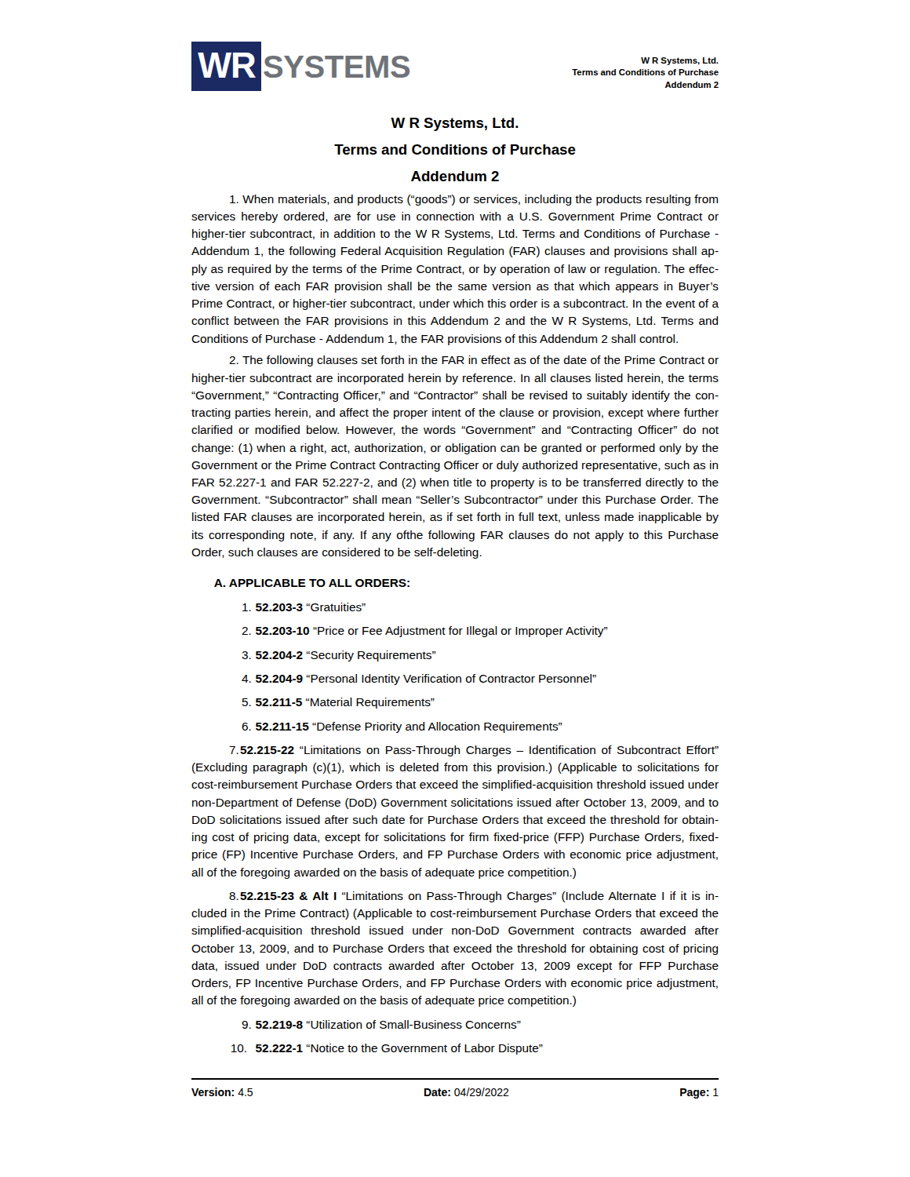WR SYSTEMS
W R Systems, Ltd.
Terms and Conditions of Purchase
Addendum 2
W R Systems, Ltd.
Terms and Conditions of Purchase
Addendum 2
1. When materials, and products (“goods”) or services, including the products resulting from services hereby ordered, are for use in connection with a U.S. Government Prime Contract or higher-tier subcontract, in addition to the W R Systems, Ltd. Terms and Conditions of Purchase - Addendum 1, the following Federal Acquisition Regulation (FAR) clauses and provisions shall apply as required by the terms of the Prime Contract, or by operation of law or regulation. The effective version of each FAR provision shall be the same version as that which appears in Buyer’s Prime Contract, or higher-tier subcontract, under which this order is a subcontract. In the event of a conflict between the FAR provisions in this Addendum 2 and the W R Systems, Ltd. Terms and Conditions of Purchase - Addendum 1, the FAR provisions of this Addendum 2 shall control.
2. The following clauses set forth in the FAR in effect as of the date of the Prime Contract or higher-tier subcontract are incorporated herein by reference. In all clauses listed herein, the terms “Government,” “Contracting Officer,” and “Contractor” shall be revised to suitably identify the contracting parties herein, and affect the proper intent of the clause or provision, except where further clarified or modified below. However, the words “Government” and “Contracting Officer” do not change: (1) when a right, act, authorization, or obligation can be granted or performed only by the Government or the Prime Contract Contracting Officer or duly authorized representative, such as in FAR 52.227-1 and FAR 52.227-2, and (2) when title to property is to be transferred directly to the Government. “Subcontractor” shall mean “Seller’s Subcontractor” under this Purchase Order. The listed FAR clauses are incorporated herein, as if set forth in full text, unless made inapplicable by its corresponding note, if any. If any ofthe following FAR clauses do not apply to this Purchase Order, such clauses are considered to be self-deleting.
A. APPLICABLE TO ALL ORDERS:
52.203-3 “Gratuities”
52.203-10 “Price or Fee Adjustment for Illegal or Improper Activity”
52.204-2 “Security Requirements”
52.204-9 “Personal Identity Verification of Contractor Personnel”
52.211-5 “Material Requirements”
52.211-15 “Defense Priority and Allocation Requirements”
52.215-22 “Limitations on Pass-Through Charges – Identification of Subcontract Effort” (Excluding paragraph (c)(1), which is deleted from this provision.) (Applicable to solicitations for cost-reimbursement Purchase Orders that exceed the simplified-acquisition threshold issued under non-Department of Defense (DoD) Government solicitations issued after October 13, 2009, and to DoD solicitations issued after such date for Purchase Orders that exceed the threshold for obtaining cost of pricing data, except for solicitations for firm fixed-price (FFP) Purchase Orders, fixed-price (FP) Incentive Purchase Orders, and FP Purchase Orders with economic price adjustment, all of the foregoing awarded on the basis of adequate price competition.)
52.215-23 & Alt I “Limitations on Pass-Through Charges” (Include Alternate I if it is included in the Prime Contract) (Applicable to cost-reimbursement Purchase Orders that exceed the simplified-acquisition threshold issued under non-DoD Government contracts awarded after October 13, 2009, and to Purchase Orders that exceed the threshold for obtaining cost of pricing data, issued under DoD contracts awarded after October 13, 2009 except for FFP Purchase Orders, FP Incentive Purchase Orders, and FP Purchase Orders with economic price adjustment, all of the foregoing awarded on the basis of adequate price competition.)
52.219-8 “Utilization of Small-Business Concerns”
52.222-1 “Notice to the Government of Labor Dispute”
Version: 4.5
Date: 04/29/2022
Page: 1